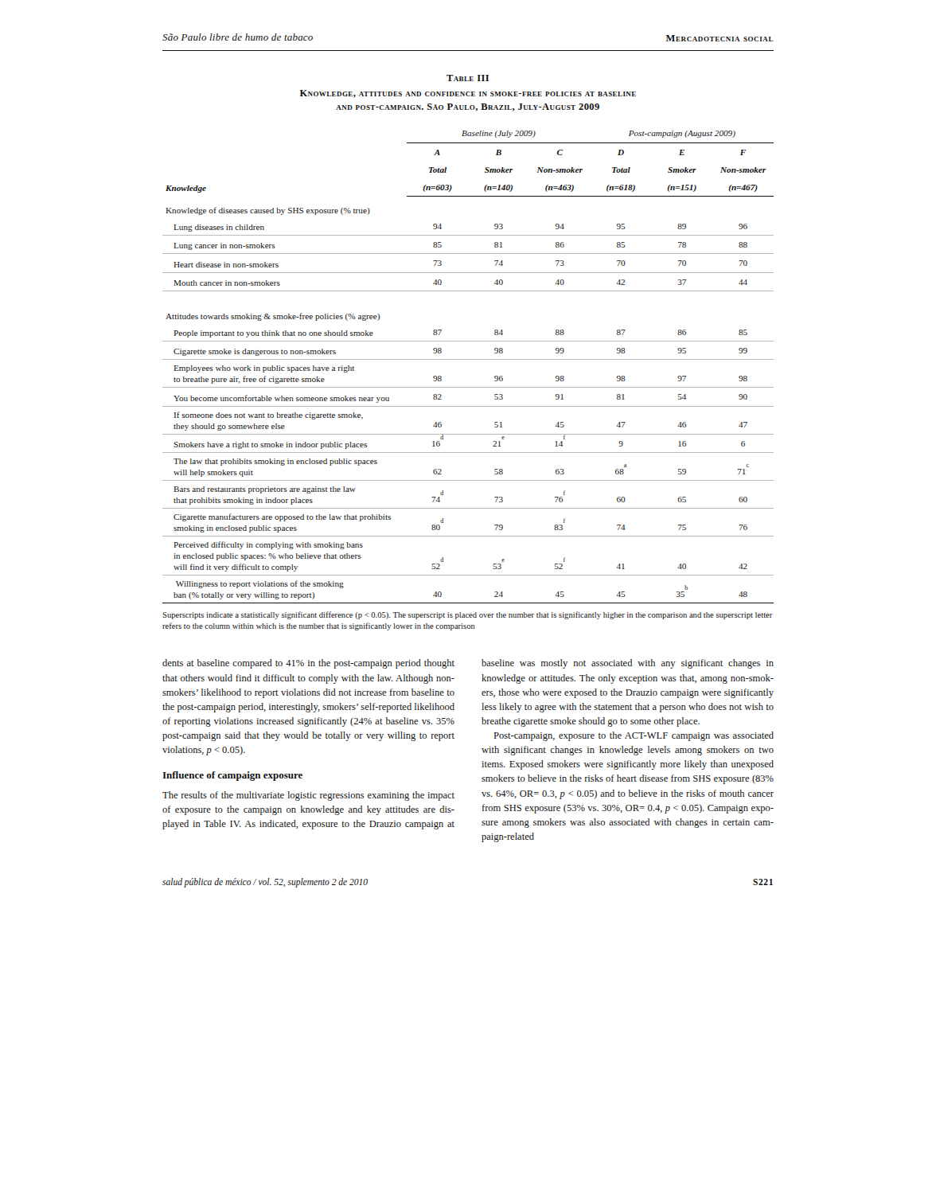São Paulo libre de humo de tabaco
Mercadotecnia social
Table III Knowledge, attitudes and confidence in smoke-free policies at baseline and post-campaign. São Paulo, Brazil, July-August 2009
| | Baseline (July 2009) | Post-campaign (August 2009) |
| --- | --- | --- |
| Knowledge | A | B | C | D | E | F |
| Total | Smoker | Non-smoker | Total | Smoker | Non-smoker |
| (n=603) | (n=140) | (n=463) | (n=618) | (n=151) | (n=467) |
| Knowledge of diseases caused by SHS exposure (% true) | | | | | | |
| Lung diseases in children | 94 | 93 | 94 | 95 | 89 | 96 |
| Lung cancer in non-smokers | 85 | 81 | 86 | 85 | 78 | 88 |
| Heart disease in non-smokers | 73 | 74 | 73 | 70 | 70 | 70 |
| Mouth cancer in non-smokers | 40 | 40 | 40 | 42 | 37 | 44 |
| Attitudes towards smoking & smoke-free policies (% agree) | | | | | | |
| People important to you think that no one should smoke | 87 | 84 | 88 | 87 | 86 | 85 |
| Cigarette smoke is dangerous to non-smokers | 98 | 98 | 99 | 98 | 95 | 99 |
| Employees who work in public spaces have a right to breathe pure air, free of cigarette smoke | 98 | 96 | 98 | 98 | 97 | 98 |
| You become uncomfortable when someone smokes near you | 82 | 53 | 91 | 81 | 54 | 90 |
| If someone does not want to breathe cigarette smoke, they should go somewhere else | 46 | 51 | 45 | 47 | 46 | 47 |
| Smokers have a right to smoke in indoor public places | 16 d | 21 e | 14 f | 9 | 16 | 6 |
| The law that prohibits smoking in enclosed public spaces will help smokers quit | 62 | 58 | 63 | 68 a | 59 | 71 c |
| Bars and restaurants proprietors are against the law that prohibits smoking in indoor places | 74 d | 73 | 76 f | 60 | 65 | 60 |
| Cigarette manufacturers are opposed to the law that prohibits smoking in enclosed public spaces | 80 d | 79 | 83 f | 74 | 75 | 76 |
| Perceived difficulty in complying with smoking bans in enclosed public spaces: % who believe that others will find it very difficult to comply | 52 d | 53 e | 52 f | 41 | 40 | 42 |
| Willingness to report violations of the smoking ban (% totally or very willing to report) | 40 | 24 | 45 | 45 | 35 b | 48 |
Superscripts indicate a statistically significant difference (p < 0.05). The superscript is placed over the number that is significantly higher in the comparison and the superscript letter refers to the column within which is the number that is significantly lower in the comparison
dents at baseline compared to 41% in the post-campaign period thought that others would find it difficult to comply with the law. Although non-smokers’ likelihood to report violations did not increase from baseline to the post-campaign period, interestingly, smokers’ self-reported likelihood of reporting violations increased significantly (24% at baseline vs. 35% post-campaign said that they would be totally or very willing to report violations, p < 0.05).
Influence of campaign exposure
The results of the multivariate logistic regressions examining the impact of exposure to the campaign on knowledge and key attitudes are displayed in Table IV. As indicated, exposure to the Drauzio campaign at baseline was mostly not associated with any significant changes in knowledge or attitudes. The only exception was that, among non-smokers, those who were exposed to the Drauzio campaign were significantly less likely to agree with the statement that a person who does not wish to breathe cigarette smoke should go to some other place.
Post-campaign, exposure to the ACT-WLF campaign was associated with significant changes in knowledge levels among smokers on two items. Exposed smokers were significantly more likely than unexposed smokers to believe in the risks of heart disease from SHS exposure (83% vs. 64%, OR= 0.3, p < 0.05) and to believe in the risks of mouth cancer from SHS exposure (53% vs. 30%, OR= 0.4, p < 0.05). Campaign exposure among smokers was also associated with changes in certain campaign-related
salud pública de méxico / vol. 52, suplemento 2 de 2010
S221